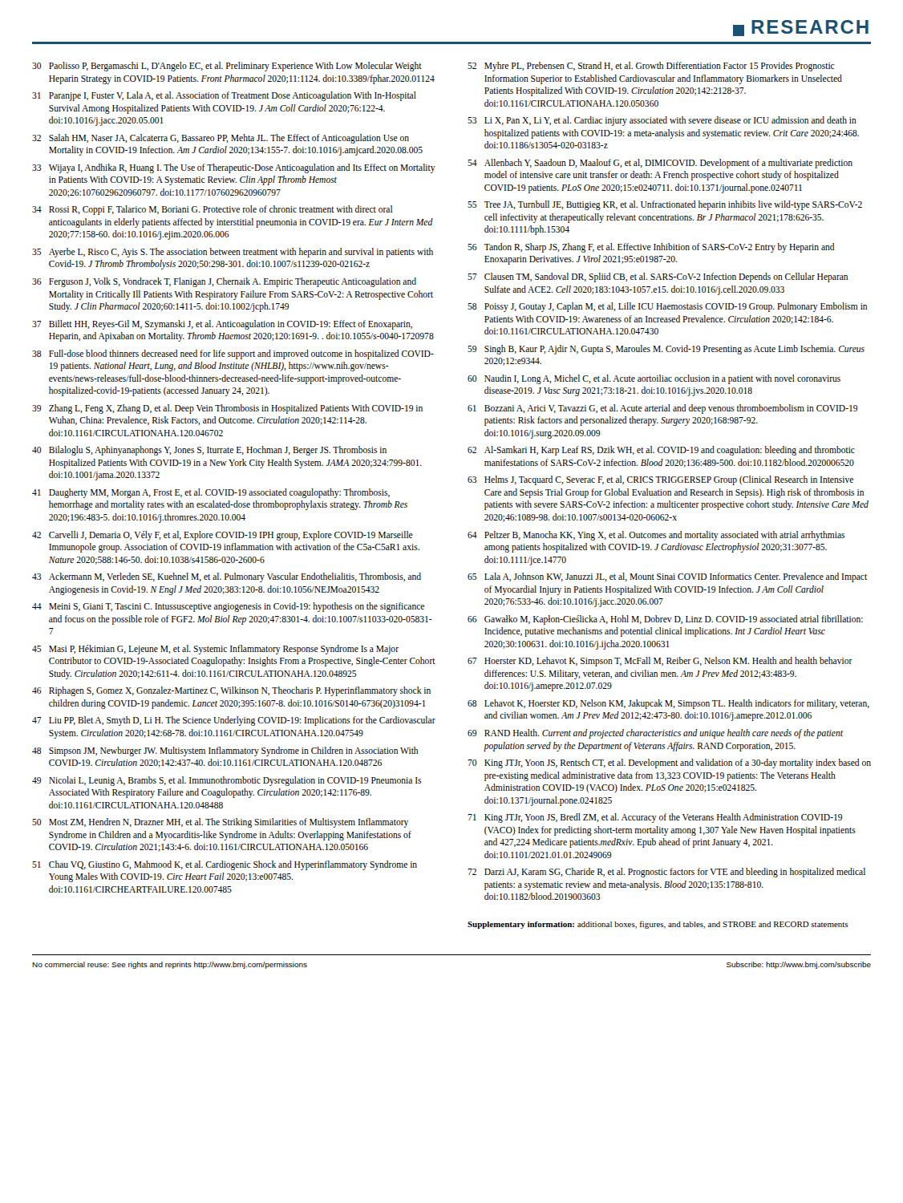RESEARCH
BMJ: first published as 10.1136/bmj.n311 on 11 February 2021. Downloaded from http://www.bmj.com/ on 12 February 2021 by guest. Protected by copyright.
30 Paolisso P, Bergamaschi L, D'Angelo EC, et al. Preliminary Experience With Low Molecular Weight Heparin Strategy in COVID-19 Patients. Front Pharmacol 2020;11:1124. doi:10.3389/fphar.2020.01124
31 Paranjpe I, Fuster V, Lala A, et al. Association of Treatment Dose Anticoagulation With In-Hospital Survival Among Hospitalized Patients With COVID-19. J Am Coll Cardiol 2020;76:122-4. doi:10.1016/j.jacc.2020.05.001
32 Salah HM, Naser JA, Calcaterra G, Bassareo PP, Mehta JL. The Effect of Anticoagulation Use on Mortality in COVID-19 Infection. Am J Cardiol 2020;134:155-7. doi:10.1016/j.amjcard.2020.08.005
33 Wijaya I, Andhika R, Huang I. The Use of Therapeutic-Dose Anticoagulation and Its Effect on Mortality in Patients With COVID-19: A Systematic Review. Clin Appl Thromb Hemost 2020;26:1076029620960797. doi:10.1177/1076029620960797
34 Rossi R, Coppi F, Talarico M, Boriani G. Protective role of chronic treatment with direct oral anticoagulants in elderly patients affected by interstitial pneumonia in COVID-19 era. Eur J Intern Med 2020;77:158-60. doi:10.1016/j.ejim.2020.06.006
35 Ayerbe L, Risco C, Ayis S. The association between treatment with heparin and survival in patients with Covid-19. J Thromb Thrombolysis 2020;50:298-301. doi:10.1007/s11239-020-02162-z
36 Ferguson J, Volk S, Vondracek T, Flanigan J, Chernaik A. Empiric Therapeutic Anticoagulation and Mortality in Critically Ill Patients With Respiratory Failure From SARS-CoV-2: A Retrospective Cohort Study. J Clin Pharmacol 2020;60:1411-5. doi:10.1002/jcph.1749
37 Billett HH, Reyes-Gil M, Szymanski J, et al. Anticoagulation in COVID-19: Effect of Enoxaparin, Heparin, and Apixaban on Mortality. Thromb Haemost 2020;120:1691-9. . doi:10.1055/s-0040-1720978
38 Full-dose blood thinners decreased need for life support and improved outcome in hospitalized COVID-19 patients. National Heart, Lung, and Blood Institute (NHLBI), https://www.nih.gov/news-events/news-releases/full-dose-blood-thinners-decreased-need-life-support-improved-outcome-hospitalized-covid-19-patients (accessed January 24, 2021).
39 Zhang L, Feng X, Zhang D, et al. Deep Vein Thrombosis in Hospitalized Patients With COVID-19 in Wuhan, China: Prevalence, Risk Factors, and Outcome. Circulation 2020;142:114-28. doi:10.1161/CIRCULATIONAHA.120.046702
40 Bilaloglu S, Aphinyanaphongs Y, Jones S, Iturrate E, Hochman J, Berger JS. Thrombosis in Hospitalized Patients With COVID-19 in a New York City Health System. JAMA 2020;324:799-801. doi:10.1001/jama.2020.13372
41 Daugherty MM, Morgan A, Frost E, et al. COVID-19 associated coagulopathy: Thrombosis, hemorrhage and mortality rates with an escalated-dose thromboprophylaxis strategy. Thromb Res 2020;196:483-5. doi:10.1016/j.thromres.2020.10.004
42 Carvelli J, Demaria O, Vély F, et al, Explore COVID-19 IPH group, Explore COVID-19 Marseille Immunopole group. Association of COVID-19 inflammation with activation of the C5a-C5aR1 axis. Nature 2020;588:146-50. doi:10.1038/s41586-020-2600-6
43 Ackermann M, Verleden SE, Kuehnel M, et al. Pulmonary Vascular Endothelialitis, Thrombosis, and Angiogenesis in Covid-19. N Engl J Med 2020;383:120-8. doi:10.1056/NEJMoa2015432
44 Meini S, Giani T, Tascini C. Intussusceptive angiogenesis in Covid-19: hypothesis on the significance and focus on the possible role of FGF2. Mol Biol Rep 2020;47:8301-4. doi:10.1007/s11033-020-05831-7
45 Masi P, Hékimian G, Lejeune M, et al. Systemic Inflammatory Response Syndrome Is a Major Contributor to COVID-19-Associated Coagulopathy: Insights From a Prospective, Single-Center Cohort Study. Circulation 2020;142:611-4. doi:10.1161/CIRCULATIONAHA.120.048925
46 Riphagen S, Gomez X, Gonzalez-Martinez C, Wilkinson N, Theocharis P. Hyperinflammatory shock in children during COVID-19 pandemic. Lancet 2020;395:1607-8. doi:10.1016/S0140-6736(20)31094-1
47 Liu PP, Blet A, Smyth D, Li H. The Science Underlying COVID-19: Implications for the Cardiovascular System. Circulation 2020;142:68-78. doi:10.1161/CIRCULATIONAHA.120.047549
48 Simpson JM, Newburger JW. Multisystem Inflammatory Syndrome in Children in Association With COVID-19. Circulation 2020;142:437-40. doi:10.1161/CIRCULATIONAHA.120.048726
49 Nicolai L, Leunig A, Brambs S, et al. Immunothrombotic Dysregulation in COVID-19 Pneumonia Is Associated With Respiratory Failure and Coagulopathy. Circulation 2020;142:1176-89. doi:10.1161/CIRCULATIONAHA.120.048488
50 Most ZM, Hendren N, Drazner MH, et al. The Striking Similarities of Multisystem Inflammatory Syndrome in Children and a Myocarditis-like Syndrome in Adults: Overlapping Manifestations of COVID-19. Circulation 2021;143:4-6. doi:10.1161/CIRCULATIONAHA.120.050166
51 Chau VQ, Giustino G, Mahmood K, et al. Cardiogenic Shock and Hyperinflammatory Syndrome in Young Males With COVID-19. Circ Heart Fail 2020;13:e007485. doi:10.1161/CIRCHEARTFAILURE.120.007485
52 Myhre PL, Prebensen C, Strand H, et al. Growth Differentiation Factor 15 Provides Prognostic Information Superior to Established Cardiovascular and Inflammatory Biomarkers in Unselected Patients Hospitalized With COVID-19. Circulation 2020;142:2128-37. doi:10.1161/CIRCULATIONAHA.120.050360
53 Li X, Pan X, Li Y, et al. Cardiac injury associated with severe disease or ICU admission and death in hospitalized patients with COVID-19: a meta-analysis and systematic review. Crit Care 2020;24:468. doi:10.1186/s13054-020-03183-z
54 Allenbach Y, Saadoun D, Maalouf G, et al, DIMICOVID. Development of a multivariate prediction model of intensive care unit transfer or death: A French prospective cohort study of hospitalized COVID-19 patients. PLoS One 2020;15:e0240711. doi:10.1371/journal.pone.0240711
55 Tree JA, Turnbull JE, Buttigieg KR, et al. Unfractionated heparin inhibits live wild-type SARS-CoV-2 cell infectivity at therapeutically relevant concentrations. Br J Pharmacol 2021;178:626-35. doi:10.1111/bph.15304
56 Tandon R, Sharp JS, Zhang F, et al. Effective Inhibition of SARS-CoV-2 Entry by Heparin and Enoxaparin Derivatives. J Virol 2021;95:e01987-20.
57 Clausen TM, Sandoval DR, Spliid CB, et al. SARS-CoV-2 Infection Depends on Cellular Heparan Sulfate and ACE2. Cell 2020;183:1043-1057.e15. doi:10.1016/j.cell.2020.09.033
58 Poissy J, Goutay J, Caplan M, et al, Lille ICU Haemostasis COVID-19 Group. Pulmonary Embolism in Patients With COVID-19: Awareness of an Increased Prevalence. Circulation 2020;142:184-6. doi:10.1161/CIRCULATIONAHA.120.047430
59 Singh B, Kaur P, Ajdir N, Gupta S, Maroules M. Covid-19 Presenting as Acute Limb Ischemia. Cureus 2020;12:e9344.
60 Naudin I, Long A, Michel C, et al. Acute aortoiliac occlusion in a patient with novel coronavirus disease-2019. J Vasc Surg 2021;73:18-21. doi:10.1016/j.jvs.2020.10.018
61 Bozzani A, Arici V, Tavazzi G, et al. Acute arterial and deep venous thromboembolism in COVID-19 patients: Risk factors and personalized therapy. Surgery 2020;168:987-92. doi:10.1016/j.surg.2020.09.009
62 Al-Samkari H, Karp Leaf RS, Dzik WH, et al. COVID-19 and coagulation: bleeding and thrombotic manifestations of SARS-CoV-2 infection. Blood 2020;136:489-500. doi:10.1182/blood.2020006520
63 Helms J, Tacquard C, Severac F, et al, CRICS TRIGGERSEP Group (Clinical Research in Intensive Care and Sepsis Trial Group for Global Evaluation and Research in Sepsis). High risk of thrombosis in patients with severe SARS-CoV-2 infection: a multicenter prospective cohort study. Intensive Care Med 2020;46:1089-98. doi:10.1007/s00134-020-06062-x
64 Peltzer B, Manocha KK, Ying X, et al. Outcomes and mortality associated with atrial arrhythmias among patients hospitalized with COVID-19. J Cardiovasc Electrophysiol 2020;31:3077-85. doi:10.1111/jce.14770
65 Lala A, Johnson KW, Januzzi JL, et al, Mount Sinai COVID Informatics Center. Prevalence and Impact of Myocardial Injury in Patients Hospitalized With COVID-19 Infection. J Am Coll Cardiol 2020;76:533-46. doi:10.1016/j.jacc.2020.06.007
66 Gawałko M, Kapłon-Cieślicka A, Hohl M, Dobrev D, Linz D. COVID-19 associated atrial fibrillation: Incidence, putative mechanisms and potential clinical implications. Int J Cardiol Heart Vasc 2020;30:100631. doi:10.1016/j.ijcha.2020.100631
67 Hoerster KD, Lehavot K, Simpson T, McFall M, Reiber G, Nelson KM. Health and health behavior differences: U.S. Military, veteran, and civilian men. Am J Prev Med 2012;43:483-9. doi:10.1016/j.amepre.2012.07.029
68 Lehavot K, Hoerster KD, Nelson KM, Jakupcak M, Simpson TL. Health indicators for military, veteran, and civilian women. Am J Prev Med 2012;42:473-80. doi:10.1016/j.amepre.2012.01.006
69 RAND Health. Current and projected characteristics and unique health care needs of the patient population served by the Department of Veterans Affairs. RAND Corporation, 2015.
70 King JTJr, Yoon JS, Rentsch CT, et al. Development and validation of a 30-day mortality index based on pre-existing medical administrative data from 13,323 COVID-19 patients: The Veterans Health Administration COVID-19 (VACO) Index. PLoS One 2020;15:e0241825. doi:10.1371/journal.pone.0241825
71 King JTJr, Yoon JS, Bredl ZM, et al. Accuracy of the Veterans Health Administration COVID-19 (VACO) Index for predicting short-term mortality among 1,307 Yale New Haven Hospital inpatients and 427,224 Medicare patients.medRxiv. Epub ahead of print January 4, 2021. doi:10.1101/2021.01.01.20249069
72 Darzi AJ, Karam SG, Charide R, et al. Prognostic factors for VTE and bleeding in hospitalized medical patients: a systematic review and meta-analysis. Blood 2020;135:1788-810. doi:10.1182/blood.2019003603
Supplementary information: additional boxes, figures, and tables, and STROBE and RECORD statements
No commercial reuse: See rights and reprints http://www.bmj.com/permissions Subscribe: http://www.bmj.com/subscribe